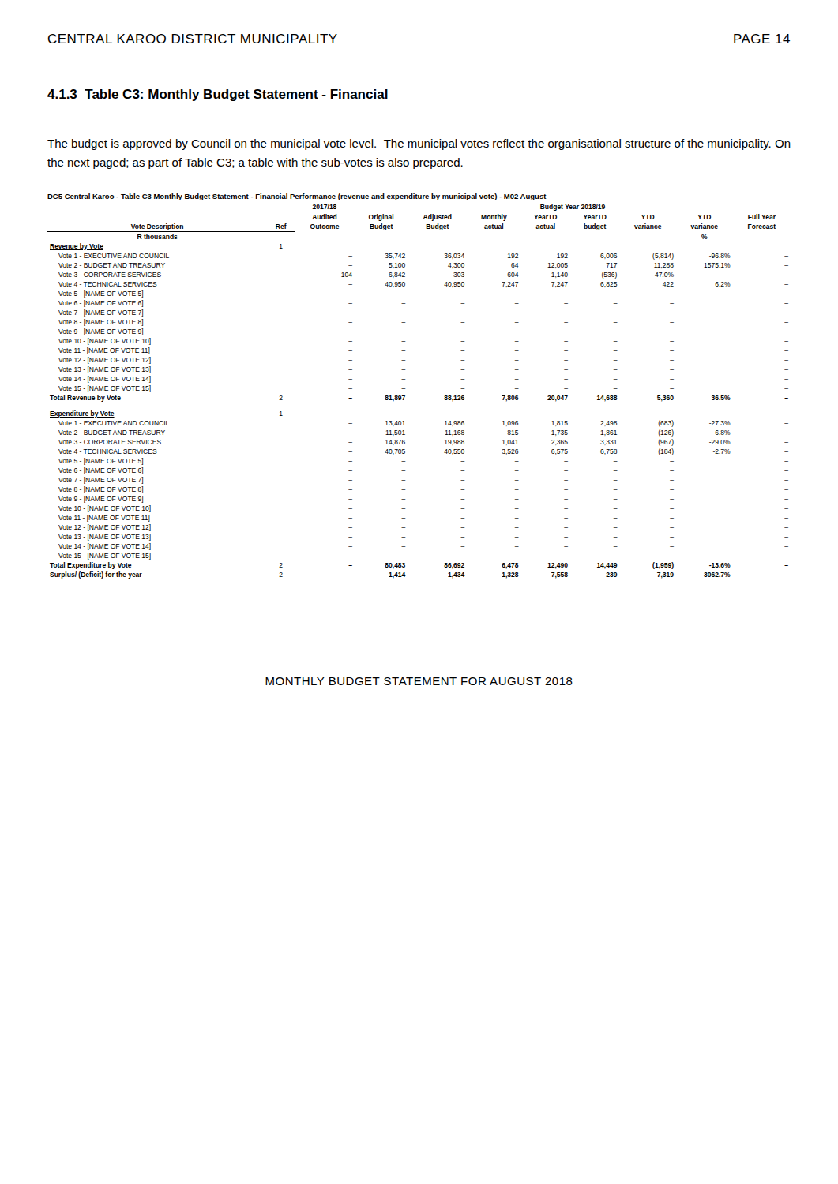CENTRAL KAROO DISTRICT MUNICIPALITY
PAGE 14
4.1.3 Table C3: Monthly Budget Statement - Financial
The budget is approved by Council on the municipal vote level. The municipal votes reflect the organisational structure of the municipality. On the next paged; as part of Table C3; a table with the sub-votes is also prepared.
DC5 Central Karoo - Table C3 Monthly Budget Statement - Financial Performance (revenue and expenditure by municipal vote) - M02 August
| Vote Description | Ref | 2017/18 | Budget Year 2018/19 |
| --- | --- | --- | --- |
| Audited | Original | Adjusted | Monthly | YearTD | YearTD | YTD | YTD | Full Year |
| Outcome | Budget | Budget | actual | actual | budget | variance | variance | Forecast |
| R thousands | | | | | | | | | % | |
| Revenue by Vote | 1 | | | | | | | | | |
| Vote 1 - EXECUTIVE AND COUNCIL | | – | 35,742 | 36,034 | 192 | 192 | 6,006 | (5,814) | -96.8% | – |
| Vote 2 - BUDGET AND TREASURY | | – | 5,100 | 4,300 | 64 | 12,005 | 717 | 11,288 | 1575.1% | – |
| Vote 3 - CORPORATE SERVICES | | 104 | 6,842 | 303 | 604 | 1,140 | (536) | -47.0% | – | |
| Vote 4 - TECHNICAL SERVICES | | – | 40,950 | 40,950 | 7,247 | 7,247 | 6,825 | 422 | 6.2% | – |
| Vote 5 - [NAME OF VOTE 5] | | – | – | – | – | – | – | – | | – |
| Vote 6 - [NAME OF VOTE 6] | | – | – | – | – | – | – | – | | – |
| Vote 7 - [NAME OF VOTE 7] | | – | – | – | – | – | – | – | | – |
| Vote 8 - [NAME OF VOTE 8] | | – | – | – | – | – | – | – | | – |
| Vote 9 - [NAME OF VOTE 9] | | – | – | – | – | – | – | – | | – |
| Vote 10 - [NAME OF VOTE 10] | | – | – | – | – | – | – | – | | – |
| Vote 11 - [NAME OF VOTE 11] | | – | – | – | – | – | – | – | | – |
| Vote 12 - [NAME OF VOTE 12] | | – | – | – | – | – | – | – | | – |
| Vote 13 - [NAME OF VOTE 13] | | – | – | – | – | – | – | – | | – |
| Vote 14 - [NAME OF VOTE 14] | | – | – | – | – | – | – | – | | – |
| Vote 15 - [NAME OF VOTE 15] | | – | – | – | – | – | – | – | | – |
| Total Revenue by Vote | 2 | – | 81,897 | 88,126 | 7,806 | 20,047 | 14,688 | 5,360 | 36.5% | – |
| Expenditure by Vote | 1 | | | | | | | | | |
| Vote 1 - EXECUTIVE AND COUNCIL | | – | 13,401 | 14,986 | 1,096 | 1,815 | 2,498 | (683) | -27.3% | – |
| Vote 2 - BUDGET AND TREASURY | | – | 11,501 | 11,168 | 815 | 1,735 | 1,861 | (126) | -6.8% | – |
| Vote 3 - CORPORATE SERVICES | | – | 14,876 | 19,988 | 1,041 | 2,365 | 3,331 | (967) | -29.0% | – |
| Vote 4 - TECHNICAL SERVICES | | – | 40,705 | 40,550 | 3,526 | 6,575 | 6,758 | (184) | -2.7% | – |
| Vote 5 - [NAME OF VOTE 5] | | – | – | – | – | – | – | – | | – |
| Vote 6 - [NAME OF VOTE 6] | | – | – | – | – | – | – | – | | – |
| Vote 7 - [NAME OF VOTE 7] | | – | – | – | – | – | – | – | | – |
| Vote 8 - [NAME OF VOTE 8] | | – | – | – | – | – | – | – | | – |
| Vote 9 - [NAME OF VOTE 9] | | – | – | – | – | – | – | – | | – |
| Vote 10 - [NAME OF VOTE 10] | | – | – | – | – | – | – | – | | – |
| Vote 11 - [NAME OF VOTE 11] | | – | – | – | – | – | – | – | | – |
| Vote 12 - [NAME OF VOTE 12] | | – | – | – | – | – | – | – | | – |
| Vote 13 - [NAME OF VOTE 13] | | – | – | – | – | – | – | – | | – |
| Vote 14 - [NAME OF VOTE 14] | | – | – | – | – | – | – | – | | – |
| Vote 15 - [NAME OF VOTE 15] | | – | – | – | – | – | – | – | | – |
| Total Expenditure by Vote | 2 | – | 80,483 | 86,692 | 6,478 | 12,490 | 14,449 | (1,959) | -13.6% | – |
| Surplus/ (Deficit) for the year | 2 | – | 1,414 | 1,434 | 1,328 | 7,558 | 239 | 7,319 | 3062.7% | – |
MONTHLY BUDGET STATEMENT FOR AUGUST 2018